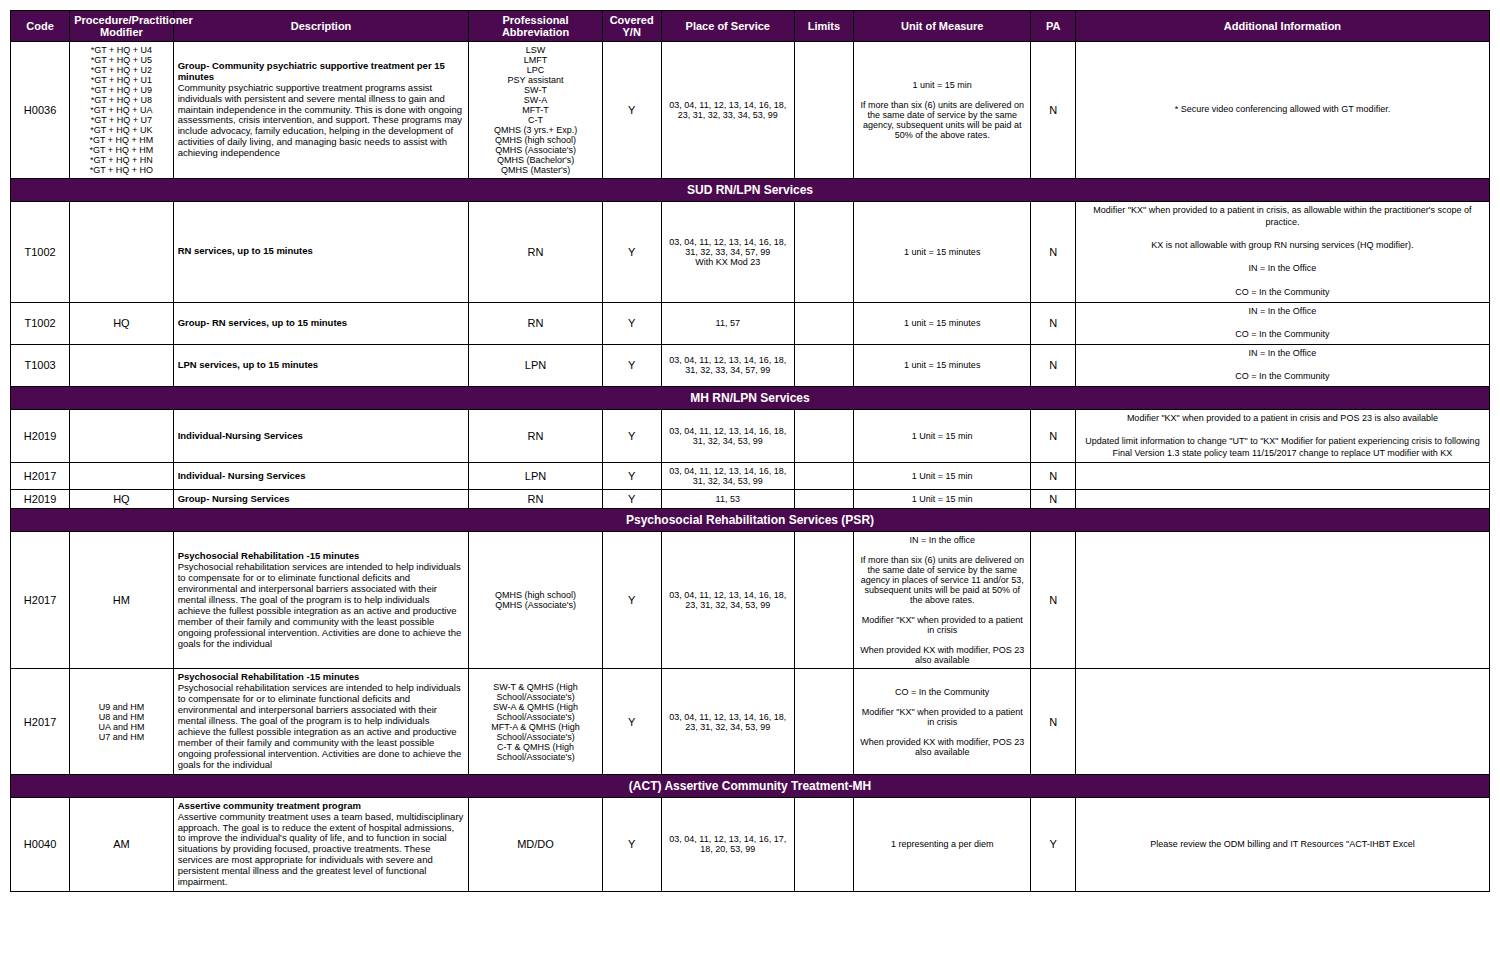| Code | Procedure/Practitioner Modifier | Description | Professional Abbreviation | Covered Y/N | Place of Service | Limits | Unit of Measure | PA | Additional Information |
| --- | --- | --- | --- | --- | --- | --- | --- | --- | --- |
| H0036 | *GT + HQ + U4 *GT + HQ + U5 *GT + HQ + U2 *GT + HQ + U1 *GT + HQ + U9 *GT + HQ + U8 *GT + HQ + UA *GT + HQ + U7 *GT + HQ + UK *GT + HQ + HM *GT + HQ + HM *GT + HQ + HN *GT + HQ + HO | Group- Community psychiatric supportive treatment per 15 minutes Community psychiatric supportive treatment programs assist individuals with persistent and severe mental illness to gain and maintain independence in the community. This is done with ongoing assessments, crisis intervention, and support. These programs may include advocacy, family education, helping in the development of activities of daily living, and managing basic needs to assist with achieving independence | LSW LMFT LPC PSY assistant SW-T SW-A MFT-T C-T QMHS (3 yrs.+ Exp.) QMHS (high school) QMHS (Associate's) QMHS (Bachelor's) QMHS (Master's) | Y | 03, 04, 11, 12, 13, 14, 16, 18, 23, 31, 32, 33, 34, 53, 99 | | 1 unit = 15 min If more than six (6) units are delivered on the same date of service by the same agency, subsequent units will be paid at 50% of the above rates. | N | * Secure video conferencing allowed with GT modifier. |
| SUD RN/LPN Services |
| T1002 | | RN services, up to 15 minutes | RN | Y | 03, 04, 11, 12, 13, 14, 16, 18, 31, 32, 33, 34, 57, 99 With KX Mod 23 | | 1 unit = 15 minutes | N | Modifier "KX" when provided to a patient in crisis, as allowable within the practitioner's scope of practice. KX is not allowable with group RN nursing services (HQ modifier). IN = In the Office CO = In the Community |
| T1002 | HQ | Group- RN services, up to 15 minutes | RN | Y | 11, 57 | | 1 unit = 15 minutes | N | IN = In the Office CO = In the Community |
| T1003 | | LPN services, up to 15 minutes | LPN | Y | 03, 04, 11, 12, 13, 14, 16, 18, 31, 32, 33, 34, 57, 99 | | 1 unit = 15 minutes | N | IN = In the Office CO = In the Community |
| MH RN/LPN Services |
| H2019 | | Individual-Nursing Services | RN | Y | 03, 04, 11, 12, 13, 14, 16, 18, 31, 32, 34, 53, 99 | | 1 Unit = 15 min | N | Modifier "KX" when provided to a patient in crisis and POS 23 is also available Updated limit information to change "UT" to "KX" Modifier for patient experiencing crisis to following Final Version 1.3 state policy team 11/15/2017 change to replace UT modifier with KX |
| H2017 | | Individual- Nursing Services | LPN | Y | 03, 04, 11, 12, 13, 14, 16, 18, 31, 32, 34, 53, 99 | | 1 Unit = 15 min | N | |
| H2019 | HQ | Group- Nursing Services | RN | Y | 11, 53 | | 1 Unit = 15 min | N | |
| Psychosocial Rehabilitation Services (PSR) |
| H2017 | HM | Psychosocial Rehabilitation -15 minutes Psychosocial rehabilitation services are intended to help individuals to compensate for or to eliminate functional deficits and environmental and interpersonal barriers associated with their mental illness. The goal of the program is to help individuals achieve the fullest possible integration as an active and productive member of their family and community with the least possible ongoing professional intervention. Activities are done to achieve the goals for the individual | QMHS (high school) QMHS (Associate's) | Y | 03, 04, 11, 12, 13, 14, 16, 18, 23, 31, 32, 34, 53, 99 | | IN = In the office If more than six (6) units are delivered on the same date of service by the same agency in places of service 11 and/or 53, subsequent units will be paid at 50% of the above rates. Modifier "KX" when provided to a patient in crisis When provided KX with modifier, POS 23 also available | N | |
| H2017 | U9 and HM U8 and HM UA and HM U7 and HM | Psychosocial Rehabilitation -15 minutes Psychosocial rehabilitation services are intended to help individuals to compensate for or to eliminate functional deficits and environmental and interpersonal barriers associated with their mental illness. The goal of the program is to help individuals achieve the fullest possible integration as an active and productive member of their family and community with the least possible ongoing professional intervention. Activities are done to achieve the goals for the individual | SW-T & QMHS (High School/Associate's) SW-A & QMHS (High School/Associate's) MFT-A & QMHS (High School/Associate's) C-T & QMHS (High School/Associate's) | Y | 03, 04, 11, 12, 13, 14, 16, 18, 23, 31, 32, 34, 53, 99 | | CO = In the Community Modifier "KX" when provided to a patient in crisis When provided KX with modifier, POS 23 also available | N | |
| (ACT) Assertive Community Treatment-MH |
| H0040 | AM | Assertive community treatment program Assertive community treatment uses a team based, multidisciplinary approach. The goal is to reduce the extent of hospital admissions, to improve the individual's quality of life, and to function in social situations by providing focused, proactive treatments. These services are most appropriate for individuals with severe and persistent mental illness and the greatest level of functional impairment. | MD/DO | Y | 03, 04, 11, 12, 13, 14, 16, 17, 18, 20, 53, 99 | | 1 representing a per diem | Y | Please review the ODM billing and IT Resources "ACT-IHBT Excel |